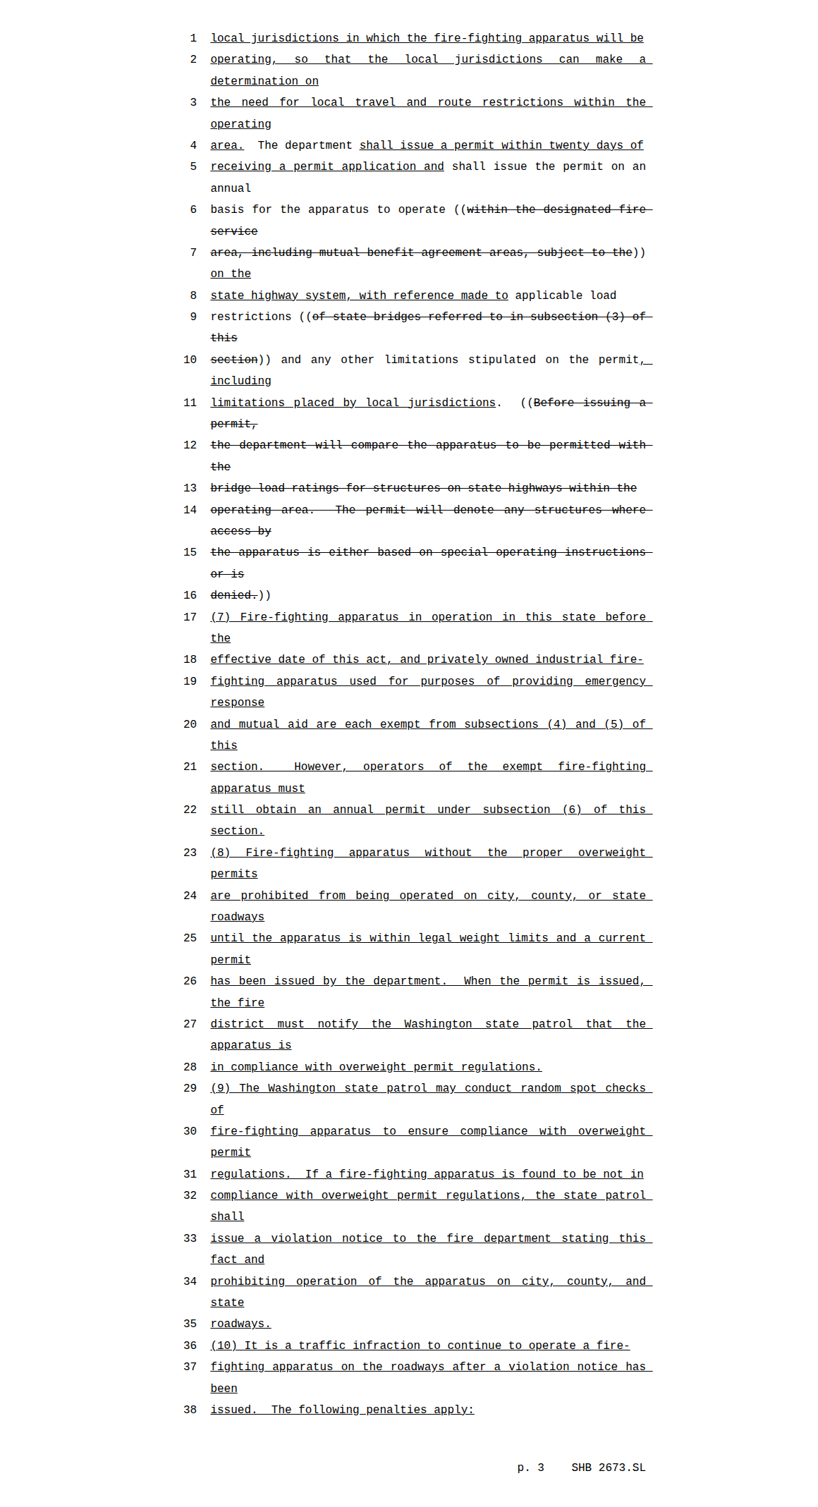1 local jurisdictions in which the fire-fighting apparatus will be
2 operating, so that the local jurisdictions can make a determination on
3 the need for local travel and route restrictions within the operating
4 area. The department shall issue a permit within twenty days of
5 receiving a permit application and shall issue the permit on an annual
6 basis for the apparatus to operate ((within the designated fire service
7 area, including mutual benefit agreement areas, subject to the)) on the
8 state highway system, with reference made to applicable load
9 restrictions ((of state bridges referred to in subsection (3) of this
10 section)) and any other limitations stipulated on the permit, including
11 limitations placed by local jurisdictions. ((Before issuing a permit,
12 the department will compare the apparatus to be permitted with the
13 bridge load ratings for structures on state highways within the
14 operating area. The permit will denote any structures where access by
15 the apparatus is either based on special operating instructions or is
16 denied.))
17(7) Fire-fighting apparatus in operation in this state before the
18 effective date of this act, and privately owned industrial fire-
19 fighting apparatus used for purposes of providing emergency response
20 and mutual aid are each exempt from subsections (4) and (5) of this
21 section. However, operators of the exempt fire-fighting apparatus must
22 still obtain an annual permit under subsection (6) of this section.
23(8) Fire-fighting apparatus without the proper overweight permits
24 are prohibited from being operated on city, county, or state roadways
25 until the apparatus is within legal weight limits and a current permit
26 has been issued by the department. When the permit is issued, the fire
27 district must notify the Washington state patrol that the apparatus is
28 in compliance with overweight permit regulations.
29(9) The Washington state patrol may conduct random spot checks of
30 fire-fighting apparatus to ensure compliance with overweight permit
31 regulations. If a fire-fighting apparatus is found to be not in
32 compliance with overweight permit regulations, the state patrol shall
33 issue a violation notice to the fire department stating this fact and
34 prohibiting operation of the apparatus on city, county, and state
35 roadways.
36(10) It is a traffic infraction to continue to operate a fire-
37 fighting apparatus on the roadways after a violation notice has been
38 issued. The following penalties apply:
p. 3 SHB 2673.SL